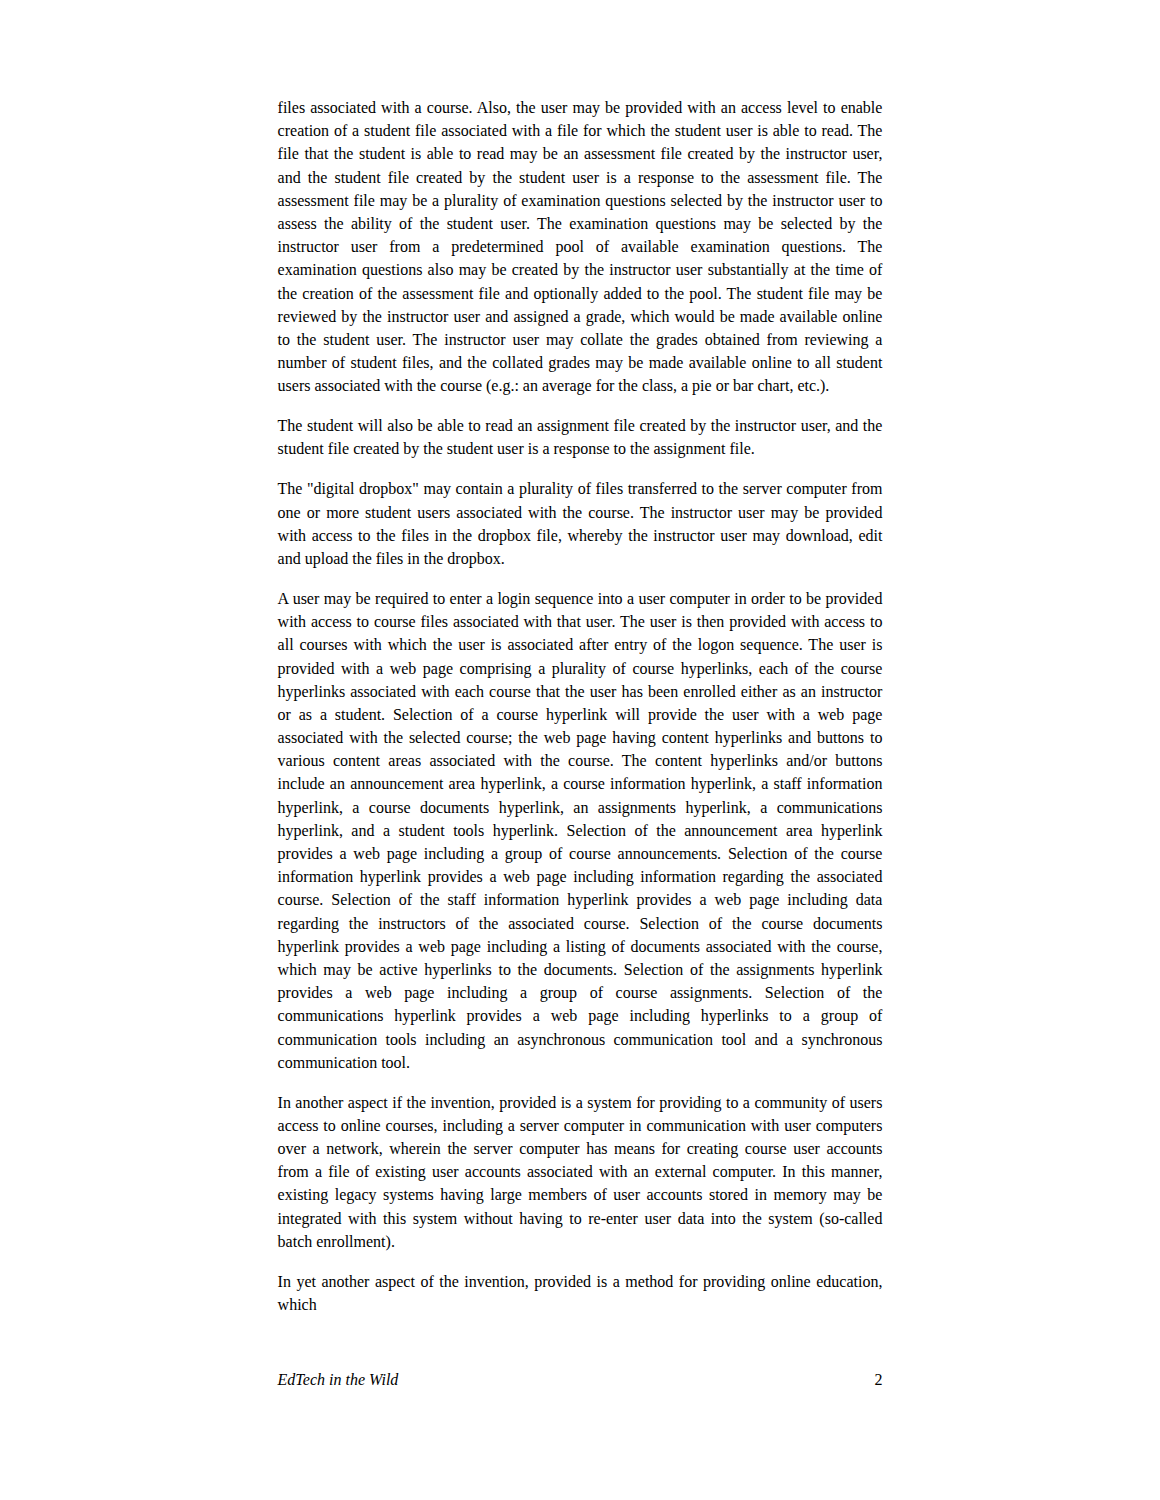files associated with a course. Also, the user may be provided with an access level to enable creation of a student file associated with a file for which the student user is able to read. The file that the student is able to read may be an assessment file created by the instructor user, and the student file created by the student user is a response to the assessment file. The assessment file may be a plurality of examination questions selected by the instructor user to assess the ability of the student user. The examination questions may be selected by the instructor user from a predetermined pool of available examination questions. The examination questions also may be created by the instructor user substantially at the time of the creation of the assessment file and optionally added to the pool. The student file may be reviewed by the instructor user and assigned a grade, which would be made available online to the student user. The instructor user may collate the grades obtained from reviewing a number of student files, and the collated grades may be made available online to all student users associated with the course (e.g.: an average for the class, a pie or bar chart, etc.).
The student will also be able to read an assignment file created by the instructor user, and the student file created by the student user is a response to the assignment file.
The "digital dropbox" may contain a plurality of files transferred to the server computer from one or more student users associated with the course. The instructor user may be provided with access to the files in the dropbox file, whereby the instructor user may download, edit and upload the files in the dropbox.
A user may be required to enter a login sequence into a user computer in order to be provided with access to course files associated with that user. The user is then provided with access to all courses with which the user is associated after entry of the logon sequence. The user is provided with a web page comprising a plurality of course hyperlinks, each of the course hyperlinks associated with each course that the user has been enrolled either as an instructor or as a student. Selection of a course hyperlink will provide the user with a web page associated with the selected course; the web page having content hyperlinks and buttons to various content areas associated with the course. The content hyperlinks and/or buttons include an announcement area hyperlink, a course information hyperlink, a staff information hyperlink, a course documents hyperlink, an assignments hyperlink, a communications hyperlink, and a student tools hyperlink. Selection of the announcement area hyperlink provides a web page including a group of course announcements. Selection of the course information hyperlink provides a web page including information regarding the associated course. Selection of the staff information hyperlink provides a web page including data regarding the instructors of the associated course. Selection of the course documents hyperlink provides a web page including a listing of documents associated with the course, which may be active hyperlinks to the documents. Selection of the assignments hyperlink provides a web page including a group of course assignments. Selection of the communications hyperlink provides a web page including hyperlinks to a group of communication tools including an asynchronous communication tool and a synchronous communication tool.
In another aspect if the invention, provided is a system for providing to a community of users access to online courses, including a server computer in communication with user computers over a network, wherein the server computer has means for creating course user accounts from a file of existing user accounts associated with an external computer. In this manner, existing legacy systems having large members of user accounts stored in memory may be integrated with this system without having to re-enter user data into the system (so-called batch enrollment).
In yet another aspect of the invention, provided is a method for providing online education, which
EdTech in the Wild 2